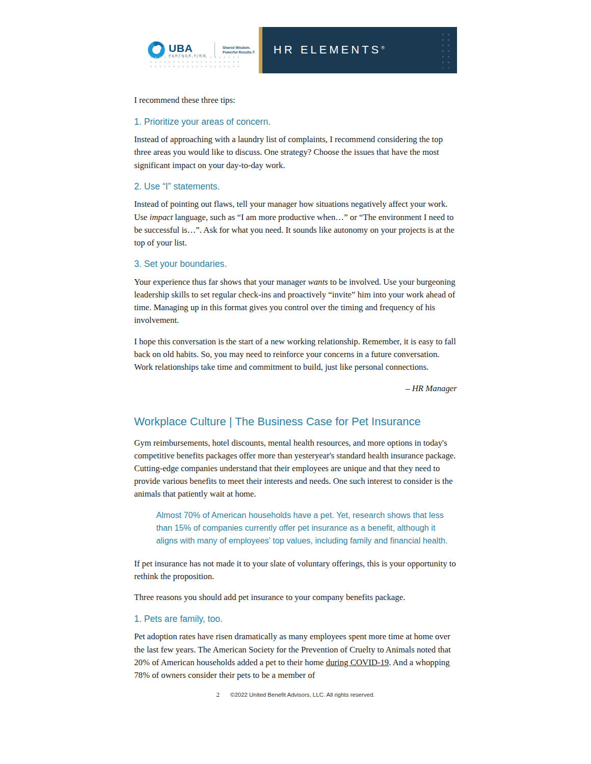UBA PARTNER FIRM
Shared Wisdom.
Powerful Results.®
HR ELEMENTS®
I recommend these three tips:
1. Prioritize your areas of concern.
Instead of approaching with a laundry list of complaints, I recommend considering the top three areas you would like to discuss. One strategy? Choose the issues that have the most significant impact on your day-to-day work.
2. Use “I” statements.
Instead of pointing out flaws, tell your manager how situations negatively affect your work. Use impact language, such as “I am more productive when…” or “The environment I need to be successful is…”. Ask for what you need. It sounds like autonomy on your projects is at the top of your list.
3. Set your boundaries.
Your experience thus far shows that your manager wants to be involved. Use your burgeoning leadership skills to set regular check-ins and proactively “invite” him into your work ahead of time. Managing up in this format gives you control over the timing and frequency of his involvement.
I hope this conversation is the start of a new working relationship. Remember, it is easy to fall back on old habits. So, you may need to reinforce your concerns in a future conversation. Work relationships take time and commitment to build, just like personal connections.
– HR Manager
Workplace Culture | The Business Case for Pet Insurance
Gym reimbursements, hotel discounts, mental health resources, and more options in today's competitive benefits packages offer more than yesteryear's standard health insurance package. Cutting-edge companies understand that their employees are unique and that they need to provide various benefits to meet their interests and needs. One such interest to consider is the animals that patiently wait at home.
Almost 70% of American households have a pet. Yet, research shows that less than 15% of companies currently offer pet insurance as a benefit, although it aligns with many of employees' top values, including family and financial health.
If pet insurance has not made it to your slate of voluntary offerings, this is your opportunity to rethink the proposition.
Three reasons you should add pet insurance to your company benefits package.
1. Pets are family, too.
Pet adoption rates have risen dramatically as many employees spent more time at home over the last few years. The American Society for the Prevention of Cruelty to Animals noted that 20% of American households added a pet to their home during COVID-19. And a whopping 78% of owners consider their pets to be a member of
2 ©2022 United Benefit Advisors, LLC. All rights reserved.